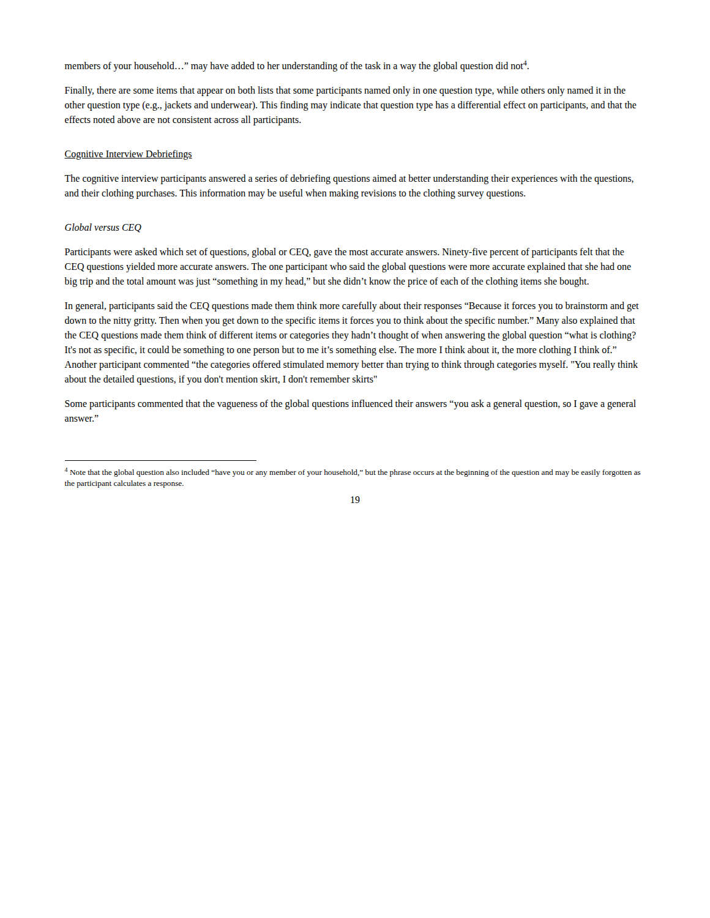members of your household…” may have added to her understanding of the task in a way the global question did not4.
Finally, there are some items that appear on both lists that some participants named only in one question type, while others only named it in the other question type (e.g., jackets and underwear). This finding may indicate that question type has a differential effect on participants, and that the effects noted above are not consistent across all participants.
Cognitive Interview Debriefings
The cognitive interview participants answered a series of debriefing questions aimed at better understanding their experiences with the questions, and their clothing purchases. This information may be useful when making revisions to the clothing survey questions.
Global versus CEQ
Participants were asked which set of questions, global or CEQ, gave the most accurate answers. Ninety-five percent of participants felt that the CEQ questions yielded more accurate answers. The one participant who said the global questions were more accurate explained that she had one big trip and the total amount was just “something in my head,” but she didn’t know the price of each of the clothing items she bought.
In general, participants said the CEQ questions made them think more carefully about their responses “Because it forces you to brainstorm and get down to the nitty gritty. Then when you get down to the specific items it forces you to think about the specific number.” Many also explained that the CEQ questions made them think of different items or categories they hadn’t thought of when answering the global question “what is clothing? It's not as specific, it could be something to one person but to me it’s something else. The more I think about it, the more clothing I think of.” Another participant commented “the categories offered stimulated memory better than trying to think through categories myself. "You really think about the detailed questions, if you don't mention skirt, I don't remember skirts"
Some participants commented that the vagueness of the global questions influenced their answers “you ask a general question, so I gave a general answer.”
4 Note that the global question also included “have you or any member of your household,” but the phrase occurs at the beginning of the question and may be easily forgotten as the participant calculates a response.
19